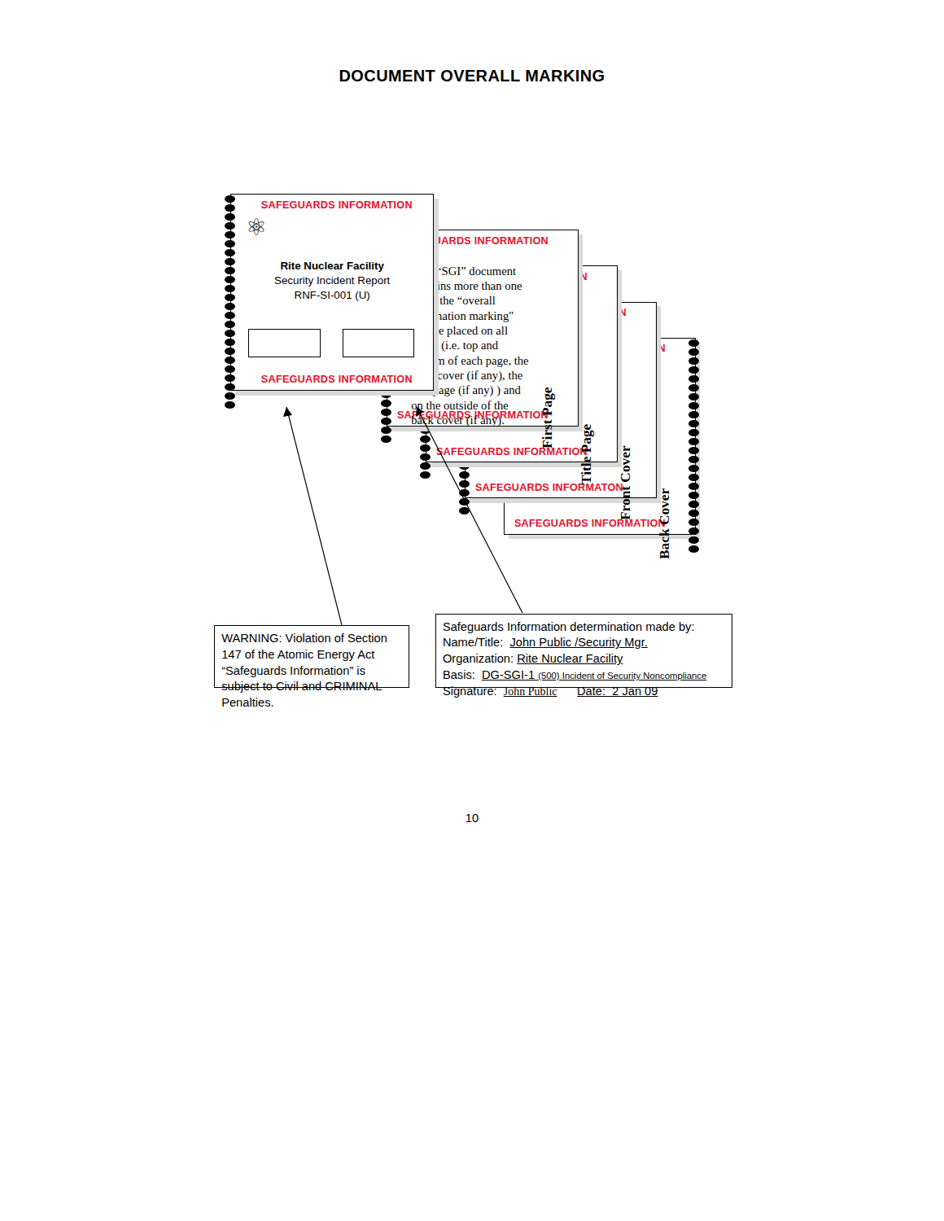DOCUMENT OVERALL MARKING
SAFEGUARDS INFORMATION
SAFEGUARDS INFORMATION
Back Cover
SAFEGUARDS INFORMATION
SAFEGUARDS INFORMATON
Front Cover
SAFEGUARDS INFORMATION
SAFEGUARDS INFORMATION
Title Page
SAFEGUARDS INFORMATION
SAFEGUARDS INFORMATION
If an “SGI” document contains more than one page, the “overall designation marking" will be placed on all pages (i.e. top and bottom of each page, the front cover (if any), the title page (if any) ) and on the outside of the back cover (if any).
First Page
SAFEGUARDS INFORMATION
⚛
Rite Nuclear Facility
Security Incident Report
RNF-SI-001 (U)
SAFEGUARDS INFORMATION
WARNING: Violation of Section 147 of the Atomic Energy Act “Safeguards Information” is subject to Civil and CRIMINAL Penalties.
Safeguards Information determination made by:
Name/Title: John Public /Security Mgr.
Organization: Rite Nuclear Facility
Basis: DG-SGI-1 (500) Incident of Security Noncompliance
Signature: John Public Date: 2 Jan 09
10